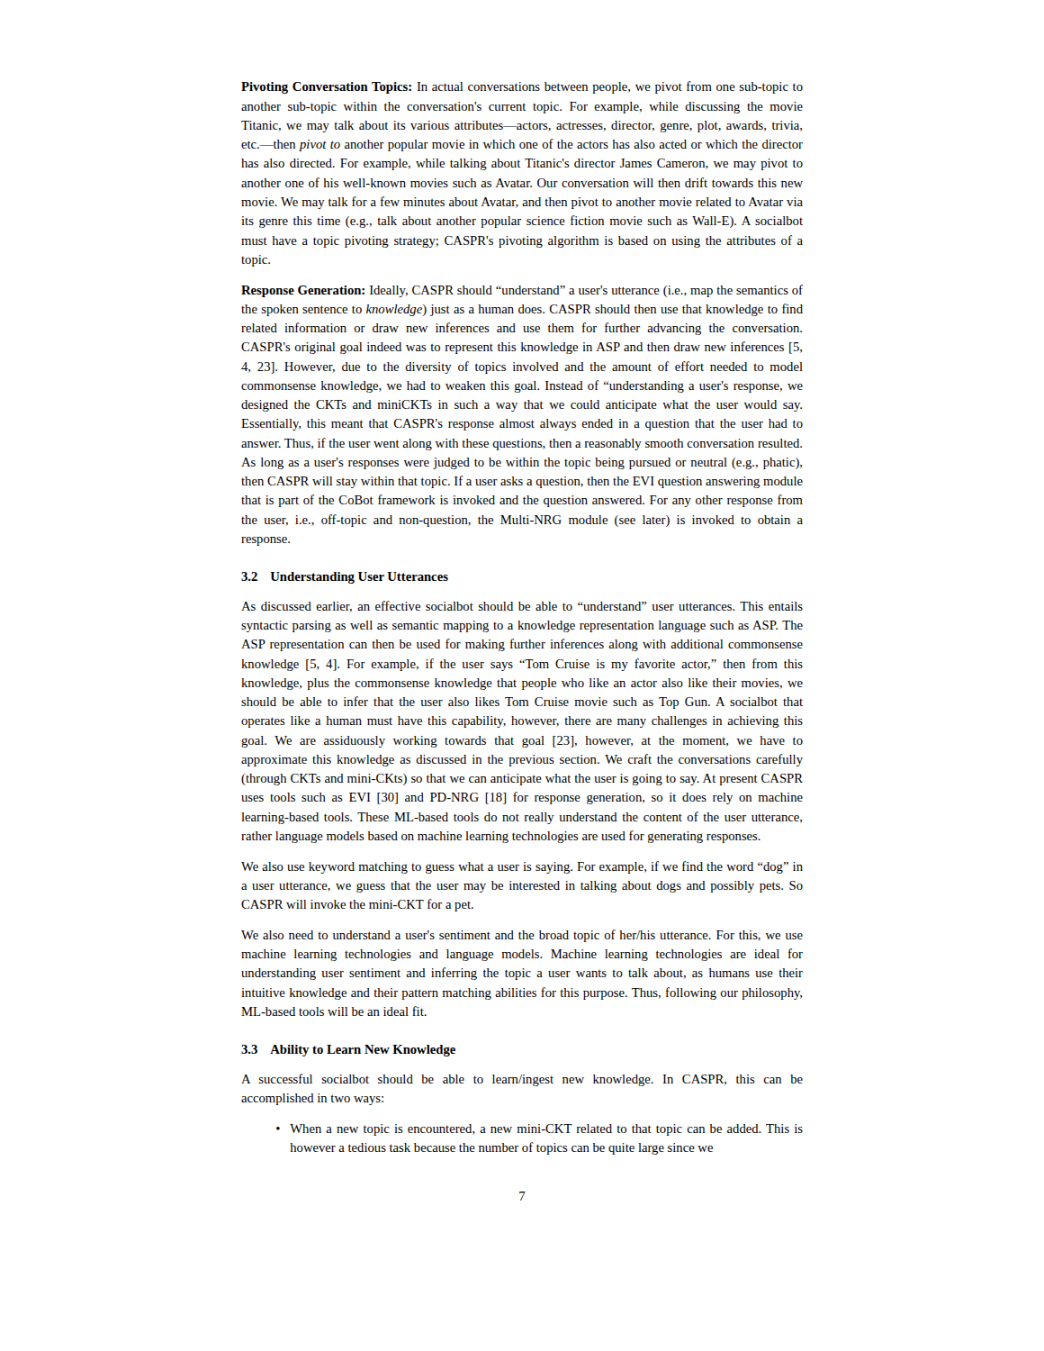Pivoting Conversation Topics: In actual conversations between people, we pivot from one sub-topic to another sub-topic within the conversation's current topic. For example, while discussing the movie Titanic, we may talk about its various attributes—actors, actresses, director, genre, plot, awards, trivia, etc.—then pivot to another popular movie in which one of the actors has also acted or which the director has also directed. For example, while talking about Titanic's director James Cameron, we may pivot to another one of his well-known movies such as Avatar. Our conversation will then drift towards this new movie. We may talk for a few minutes about Avatar, and then pivot to another movie related to Avatar via its genre this time (e.g., talk about another popular science fiction movie such as Wall-E). A socialbot must have a topic pivoting strategy; CASPR's pivoting algorithm is based on using the attributes of a topic.
Response Generation: Ideally, CASPR should “understand” a user's utterance (i.e., map the semantics of the spoken sentence to knowledge) just as a human does. CASPR should then use that knowledge to find related information or draw new inferences and use them for further advancing the conversation. CASPR's original goal indeed was to represent this knowledge in ASP and then draw new inferences [5, 4, 23]. However, due to the diversity of topics involved and the amount of effort needed to model commonsense knowledge, we had to weaken this goal. Instead of “understanding a user's response, we designed the CKTs and miniCKTs in such a way that we could anticipate what the user would say. Essentially, this meant that CASPR's response almost always ended in a question that the user had to answer. Thus, if the user went along with these questions, then a reasonably smooth conversation resulted. As long as a user's responses were judged to be within the topic being pursued or neutral (e.g., phatic), then CASPR will stay within that topic. If a user asks a question, then the EVI question answering module that is part of the CoBot framework is invoked and the question answered. For any other response from the user, i.e., off-topic and non-question, the Multi-NRG module (see later) is invoked to obtain a response.
3.2 Understanding User Utterances
As discussed earlier, an effective socialbot should be able to “understand” user utterances. This entails syntactic parsing as well as semantic mapping to a knowledge representation language such as ASP. The ASP representation can then be used for making further inferences along with additional commonsense knowledge [5, 4]. For example, if the user says “Tom Cruise is my favorite actor,” then from this knowledge, plus the commonsense knowledge that people who like an actor also like their movies, we should be able to infer that the user also likes Tom Cruise movie such as Top Gun. A socialbot that operates like a human must have this capability, however, there are many challenges in achieving this goal. We are assiduously working towards that goal [23], however, at the moment, we have to approximate this knowledge as discussed in the previous section. We craft the conversations carefully (through CKTs and mini-CKts) so that we can anticipate what the user is going to say. At present CASPR uses tools such as EVI [30] and PD-NRG [18] for response generation, so it does rely on machine learning-based tools. These ML-based tools do not really understand the content of the user utterance, rather language models based on machine learning technologies are used for generating responses.
We also use keyword matching to guess what a user is saying. For example, if we find the word “dog” in a user utterance, we guess that the user may be interested in talking about dogs and possibly pets. So CASPR will invoke the mini-CKT for a pet.
We also need to understand a user's sentiment and the broad topic of her/his utterance. For this, we use machine learning technologies and language models. Machine learning technologies are ideal for understanding user sentiment and inferring the topic a user wants to talk about, as humans use their intuitive knowledge and their pattern matching abilities for this purpose. Thus, following our philosophy, ML-based tools will be an ideal fit.
3.3 Ability to Learn New Knowledge
A successful socialbot should be able to learn/ingest new knowledge. In CASPR, this can be accomplished in two ways:
When a new topic is encountered, a new mini-CKT related to that topic can be added. This is however a tedious task because the number of topics can be quite large since we
7